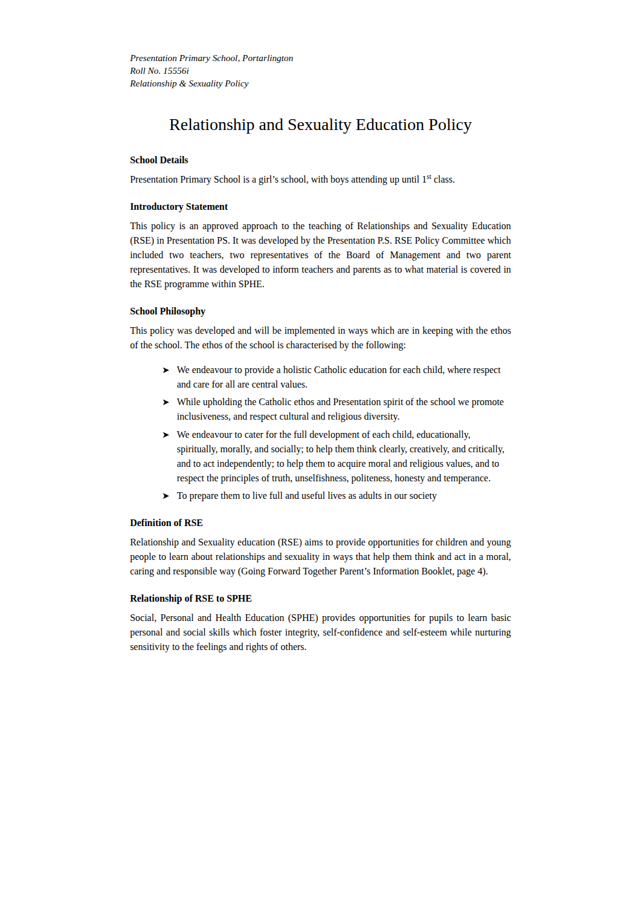Presentation Primary School, Portarlington Roll No. 15556i Relationship & Sexuality Policy
Relationship and Sexuality Education Policy
School Details
Presentation Primary School is a girl’s school, with boys attending up until 1st class.
Introductory Statement
This policy is an approved approach to the teaching of Relationships and Sexuality Education (RSE) in Presentation PS. It was developed by the Presentation P.S. RSE Policy Committee which included two teachers, two representatives of the Board of Management and two parent representatives. It was developed to inform teachers and parents as to what material is covered in the RSE programme within SPHE.
School Philosophy
This policy was developed and will be implemented in ways which are in keeping with the ethos of the school. The ethos of the school is characterised by the following:
We endeavour to provide a holistic Catholic education for each child, where respect and care for all are central values.
While upholding the Catholic ethos and Presentation spirit of the school we promote inclusiveness, and respect cultural and religious diversity.
We endeavour to cater for the full development of each child, educationally, spiritually, morally, and socially; to help them think clearly, creatively, and critically, and to act independently; to help them to acquire moral and religious values, and to respect the principles of truth, unselfishness, politeness, honesty and temperance.
To prepare them to live full and useful lives as adults in our society
Definition of RSE
Relationship and Sexuality education (RSE) aims to provide opportunities for children and young people to learn about relationships and sexuality in ways that help them think and act in a moral, caring and responsible way (Going Forward Together Parent’s Information Booklet, page 4).
Relationship of RSE to SPHE
Social, Personal and Health Education (SPHE) provides opportunities for pupils to learn basic personal and social skills which foster integrity, self-confidence and self-esteem while nurturing sensitivity to the feelings and rights of others.